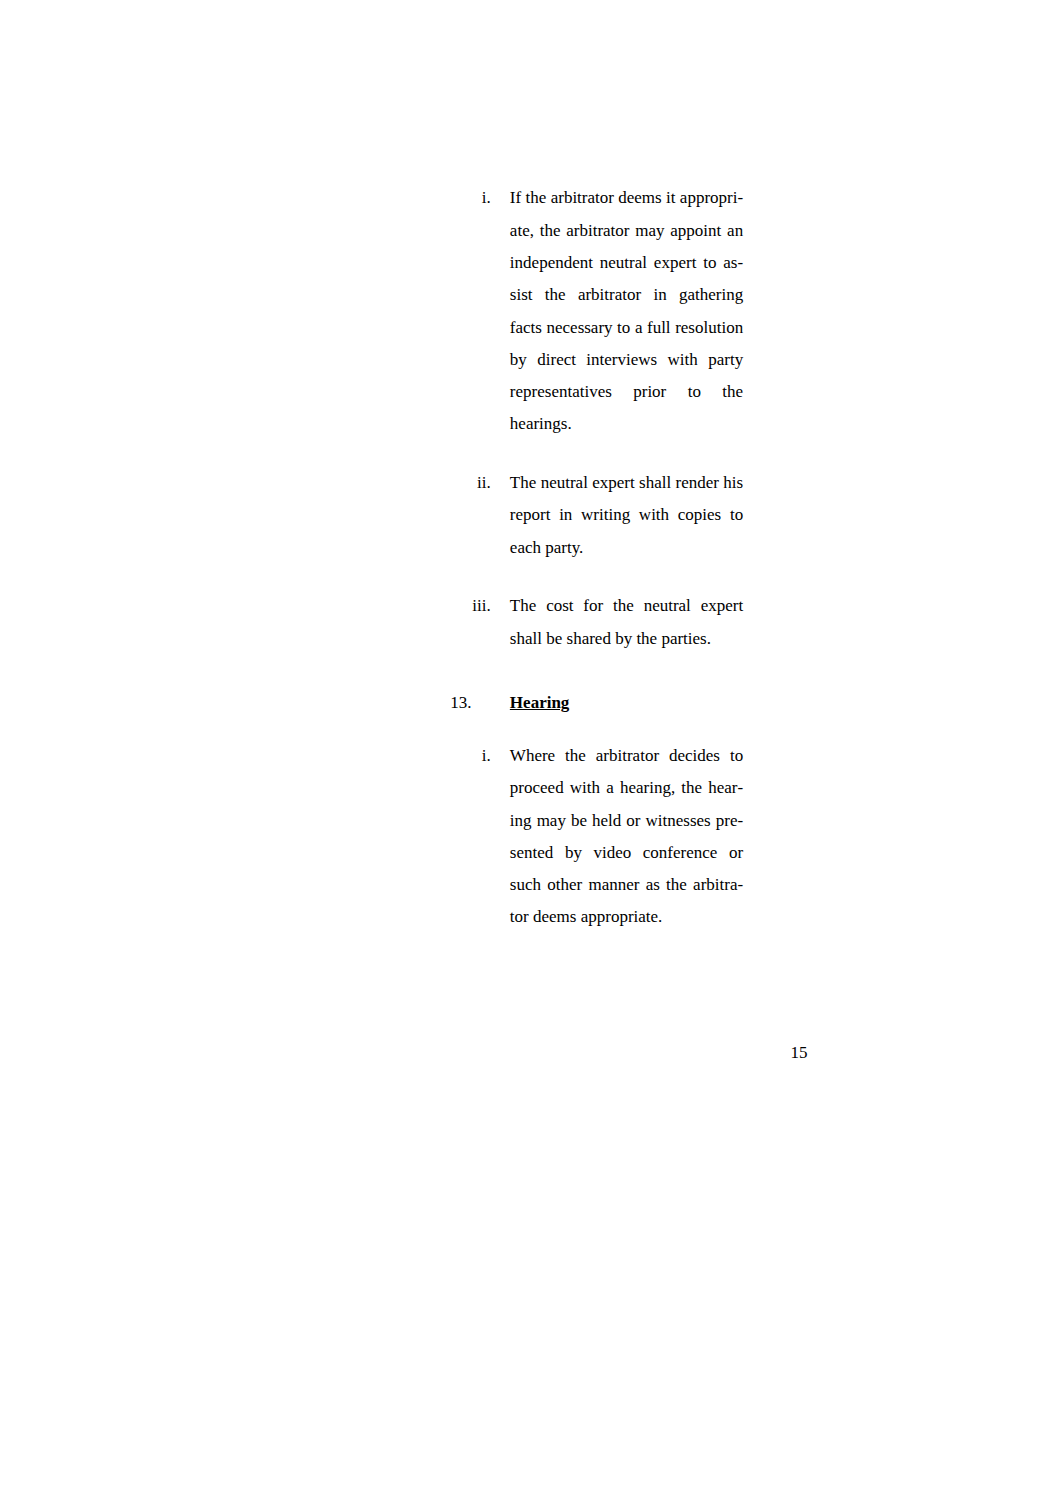i. If the arbitrator deems it appropriate, the arbitrator may appoint an independent neutral expert to assist the arbitrator in gathering facts necessary to a full resolution by direct interviews with party representatives prior to the hearings.
ii. The neutral expert shall render his report in writing with copies to each party.
iii. The cost for the neutral expert shall be shared by the parties.
13. Hearing
i. Where the arbitrator decides to proceed with a hearing, the hearing may be held or witnesses presented by video conference or such other manner as the arbitrator deems appropriate.
15